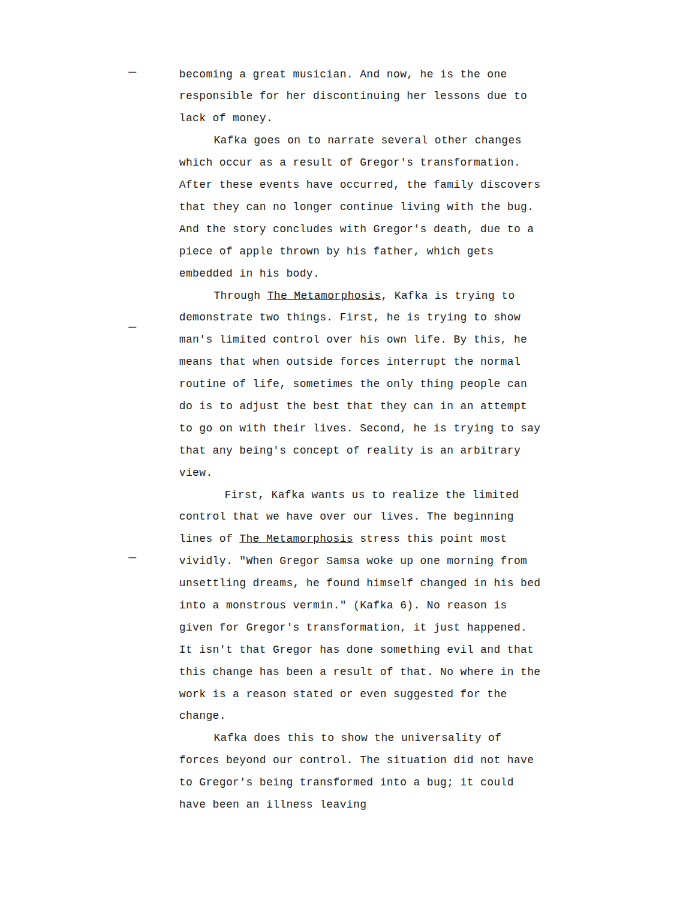—
—
—
becoming a great musician. And now, he is the one responsible for her discontinuing her lessons due to lack of money.
Kafka goes on to narrate several other changes which occur as a result of Gregor's transformation. After these events have occurred, the family discovers that they can no longer continue living with the bug. And the story concludes with Gregor's death, due to a piece of apple thrown by his father, which gets embedded in his body.
Through The Metamorphosis, Kafka is trying to demonstrate two things. First, he is trying to show man's limited control over his own life. By this, he means that when outside forces interrupt the normal routine of life, sometimes the only thing people can do is to adjust the best that they can in an attempt to go on with their lives. Second, he is trying to say that any being's concept of reality is an arbitrary view.
First, Kafka wants us to realize the limited control that we have over our lives. The beginning lines of The Metamorphosis stress this point most vividly. "When Gregor Samsa woke up one morning from unsettling dreams, he found himself changed in his bed into a monstrous vermin." (Kafka 6). No reason is given for Gregor's transformation, it just happened. It isn't that Gregor has done something evil and that this change has been a result of that. No where in the work is a reason stated or even suggested for the change.
Kafka does this to show the universality of forces beyond our control. The situation did not have to Gregor's being transformed into a bug; it could have been an illness leaving